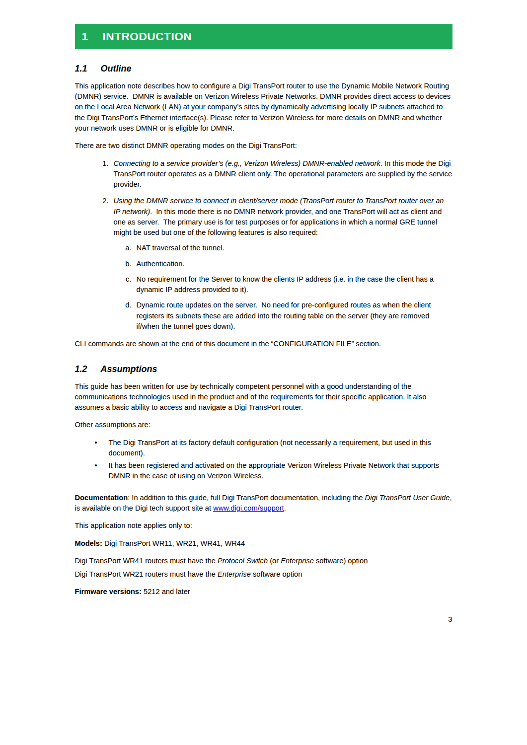1 INTRODUCTION
1.1 Outline
This application note describes how to configure a Digi TransPort router to use the Dynamic Mobile Network Routing (DMNR) service. DMNR is available on Verizon Wireless Private Networks. DMNR provides direct access to devices on the Local Area Network (LAN) at your company’s sites by dynamically advertising locally IP subnets attached to the Digi TransPort’s Ethernet interface(s). Please refer to Verizon Wireless for more details on DMNR and whether your network uses DMNR or is eligible for DMNR.
There are two distinct DMNR operating modes on the Digi TransPort:
Connecting to a service provider’s (e.g., Verizon Wireless) DMNR-enabled network. In this mode the Digi TransPort router operates as a DMNR client only. The operational parameters are supplied by the service provider.
Using the DMNR service to connect in client/server mode (TransPort router to TransPort router over an IP network). In this mode there is no DMNR network provider, and one TransPort will act as client and one as server. The primary use is for test purposes or for applications in which a normal GRE tunnel might be used but one of the following features is also required:
NAT traversal of the tunnel.
Authentication.
No requirement for the Server to know the clients IP address (i.e. in the case the client has a dynamic IP address provided to it).
Dynamic route updates on the server. No need for pre-configured routes as when the client registers its subnets these are added into the routing table on the server (they are removed if/when the tunnel goes down).
CLI commands are shown at the end of this document in the “CONFIGURATION FILE” section.
1.2 Assumptions
This guide has been written for use by technically competent personnel with a good understanding of the communications technologies used in the product and of the requirements for their specific application. It also assumes a basic ability to access and navigate a Digi TransPort router.
Other assumptions are:
The Digi TransPort at its factory default configuration (not necessarily a requirement, but used in this document).
It has been registered and activated on the appropriate Verizon Wireless Private Network that supports DMNR in the case of using on Verizon Wireless.
Documentation: In addition to this guide, full Digi TransPort documentation, including the Digi TransPort User Guide, is available on the Digi tech support site at www.digi.com/support.
This application note applies only to:
Models: Digi TransPort WR11, WR21, WR41, WR44
Digi TransPort WR41 routers must have the Protocol Switch (or Enterprise software) option
Digi TransPort WR21 routers must have the Enterprise software option
Firmware versions: 5212 and later
3